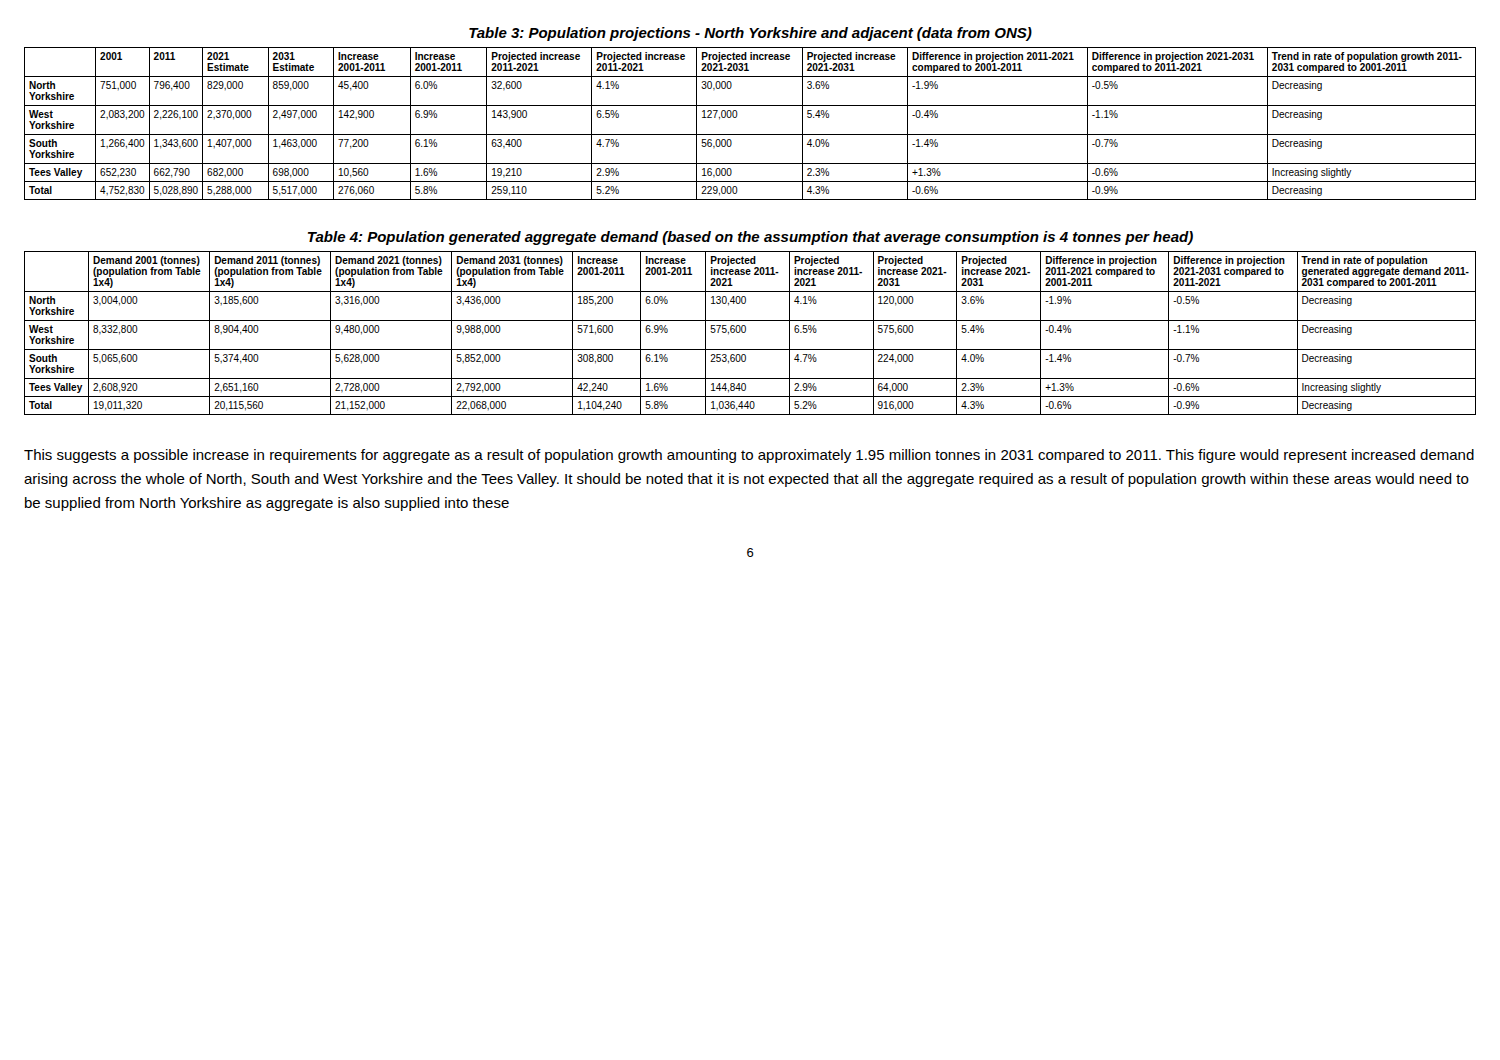Table 3: Population projections - North Yorkshire and adjacent (data from ONS)
| | 2001 | 2011 | 2021 Estimate | 2031 Estimate | Increase 2001-2011 | Increase 2001-2011 | Projected increase 2011-2021 | Projected increase 2011-2021 | Projected increase 2021-2031 | Projected increase 2021-2031 | Difference in projection 2011-2021 compared to 2001-2011 | Difference in projection 2021-2031 compared to 2011-2021 | Trend in rate of population growth 2011-2031 compared to 2001-2011 |
| --- | --- | --- | --- | --- | --- | --- | --- | --- | --- | --- | --- | --- | --- |
| North Yorkshire | 751,000 | 796,400 | 829,000 | 859,000 | 45,400 | 6.0% | 32,600 | 4.1% | 30,000 | 3.6% | -1.9% | -0.5% | Decreasing |
| West Yorkshire | 2,083,200 | 2,226,100 | 2,370,000 | 2,497,000 | 142,900 | 6.9% | 143,900 | 6.5% | 127,000 | 5.4% | -0.4% | -1.1% | Decreasing |
| South Yorkshire | 1,266,400 | 1,343,600 | 1,407,000 | 1,463,000 | 77,200 | 6.1% | 63,400 | 4.7% | 56,000 | 4.0% | -1.4% | -0.7% | Decreasing |
| Tees Valley | 652,230 | 662,790 | 682,000 | 698,000 | 10,560 | 1.6% | 19,210 | 2.9% | 16,000 | 2.3% | +1.3% | -0.6% | Increasing slightly |
| Total | 4,752,830 | 5,028,890 | 5,288,000 | 5,517,000 | 276,060 | 5.8% | 259,110 | 5.2% | 229,000 | 4.3% | -0.6% | -0.9% | Decreasing |
Table 4: Population generated aggregate demand (based on the assumption that average consumption is 4 tonnes per head)
| | Demand 2001 (tonnes) (population from Table 1x4) | Demand 2011 (tonnes) (population from Table 1x4) | Demand 2021 (tonnes) (population from Table 1x4) | Demand 2031 (tonnes) (population from Table 1x4) | Increase 2001-2011 | Increase 2001-2011 | Projected increase 2011-2021 | Projected increase 2011-2021 | Projected increase 2021-2031 | Projected increase 2021-2031 | Difference in projection 2011-2021 compared to 2001-2011 | Difference in projection 2021-2031 compared to 2011-2021 | Trend in rate of population generated aggregate demand 2011-2031 compared to 2001-2011 |
| --- | --- | --- | --- | --- | --- | --- | --- | --- | --- | --- | --- | --- | --- |
| North Yorkshire | 3,004,000 | 3,185,600 | 3,316,000 | 3,436,000 | 185,200 | 6.0% | 130,400 | 4.1% | 120,000 | 3.6% | -1.9% | -0.5% | Decreasing |
| West Yorkshire | 8,332,800 | 8,904,400 | 9,480,000 | 9,988,000 | 571,600 | 6.9% | 575,600 | 6.5% | 575,600 | 5.4% | -0.4% | -1.1% | Decreasing |
| South Yorkshire | 5,065,600 | 5,374,400 | 5,628,000 | 5,852,000 | 308,800 | 6.1% | 253,600 | 4.7% | 224,000 | 4.0% | -1.4% | -0.7% | Decreasing |
| Tees Valley | 2,608,920 | 2,651,160 | 2,728,000 | 2,792,000 | 42,240 | 1.6% | 144,840 | 2.9% | 64,000 | 2.3% | +1.3% | -0.6% | Increasing slightly |
| Total | 19,011,320 | 20,115,560 | 21,152,000 | 22,068,000 | 1,104,240 | 5.8% | 1,036,440 | 5.2% | 916,000 | 4.3% | -0.6% | -0.9% | Decreasing |
This suggests a possible increase in requirements for aggregate as a result of population growth amounting to approximately 1.95 million tonnes in 2031 compared to 2011. This figure would represent increased demand arising across the whole of North, South and West Yorkshire and the Tees Valley. It should be noted that it is not expected that all the aggregate required as a result of population growth within these areas would need to be supplied from North Yorkshire as aggregate is also supplied into these
6